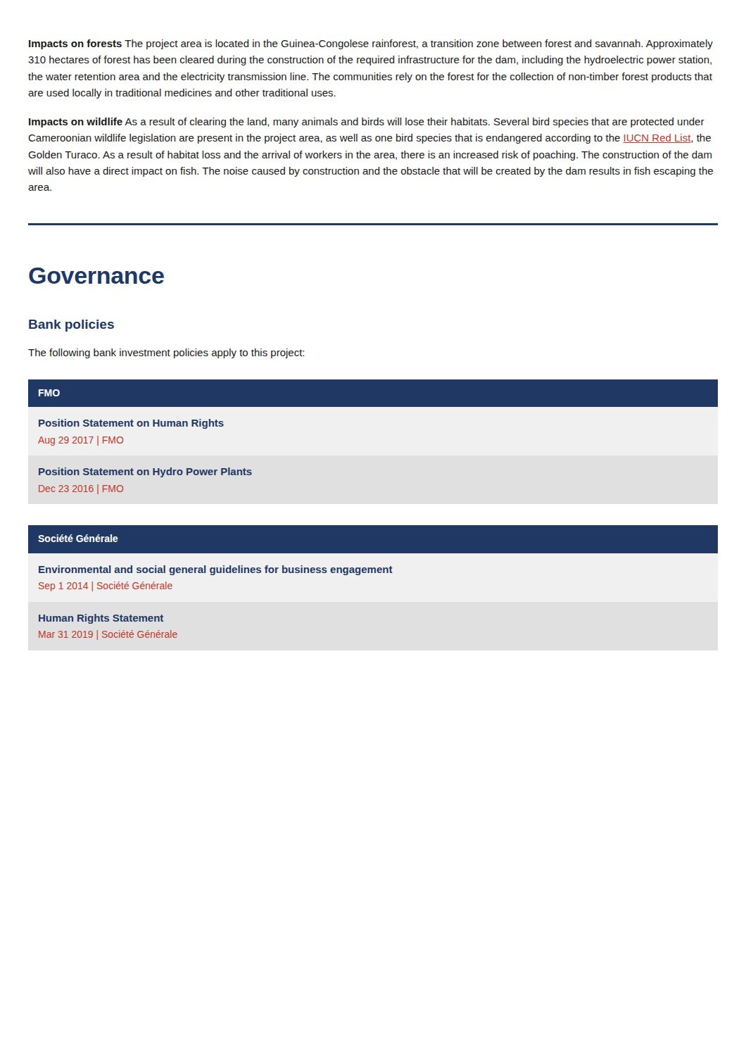Impacts on forests The project area is located in the Guinea-Congolese rainforest, a transition zone between forest and savannah. Approximately 310 hectares of forest has been cleared during the construction of the required infrastructure for the dam, including the hydroelectric power station, the water retention area and the electricity transmission line. The communities rely on the forest for the collection of non-timber forest products that are used locally in traditional medicines and other traditional uses.
Impacts on wildlife As a result of clearing the land, many animals and birds will lose their habitats. Several bird species that are protected under Cameroonian wildlife legislation are present in the project area, as well as one bird species that is endangered according to the IUCN Red List, the Golden Turaco. As a result of habitat loss and the arrival of workers in the area, there is an increased risk of poaching. The construction of the dam will also have a direct impact on fish. The noise caused by construction and the obstacle that will be created by the dam results in fish escaping the area.
Governance
Bank policies
The following bank investment policies apply to this project:
| FMO |
| --- |
| Position Statement on Human Rights Aug 29 2017 / FMO |
| Position Statement on Hydro Power Plants Dec 23 2016 / FMO |
| Société Générale |
| --- |
| Environmental and social general guidelines for business engagement Sep 1 2014 / Société Générale |
| Human Rights Statement Mar 31 2019 / Société Générale |